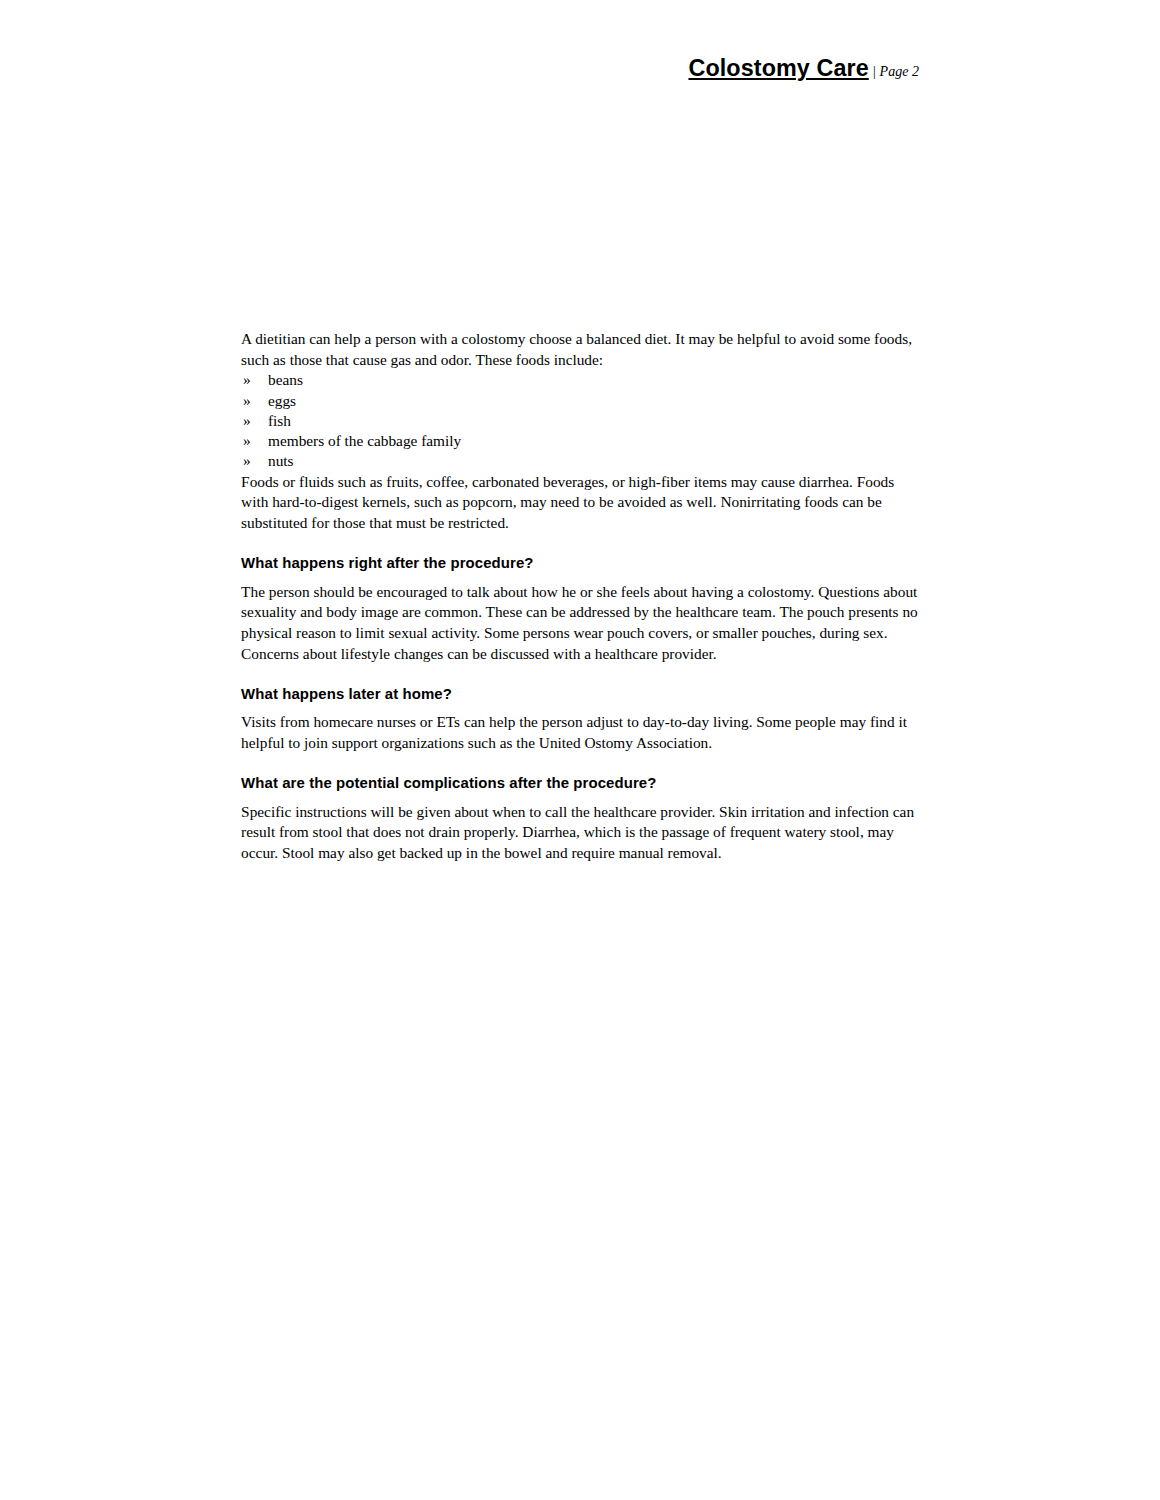Colostomy Care | Page 2
A dietitian can help a person with a colostomy choose a balanced diet. It may be helpful to avoid some foods, such as those that cause gas and odor. These foods include:
beans
eggs
fish
members of the cabbage family
nuts
Foods or fluids such as fruits, coffee, carbonated beverages, or high-fiber items may cause diarrhea. Foods with hard-to-digest kernels, such as popcorn, may need to be avoided as well. Nonirritating foods can be substituted for those that must be restricted.
What happens right after the procedure?
The person should be encouraged to talk about how he or she feels about having a colostomy. Questions about sexuality and body image are common. These can be addressed by the healthcare team. The pouch presents no physical reason to limit sexual activity. Some persons wear pouch covers, or smaller pouches, during sex. Concerns about lifestyle changes can be discussed with a healthcare provider.
What happens later at home?
Visits from homecare nurses or ETs can help the person adjust to day-to-day living. Some people may find it helpful to join support organizations such as the United Ostomy Association.
What are the potential complications after the procedure?
Specific instructions will be given about when to call the healthcare provider. Skin irritation and infection can result from stool that does not drain properly. Diarrhea, which is the passage of frequent watery stool, may occur. Stool may also get backed up in the bowel and require manual removal.